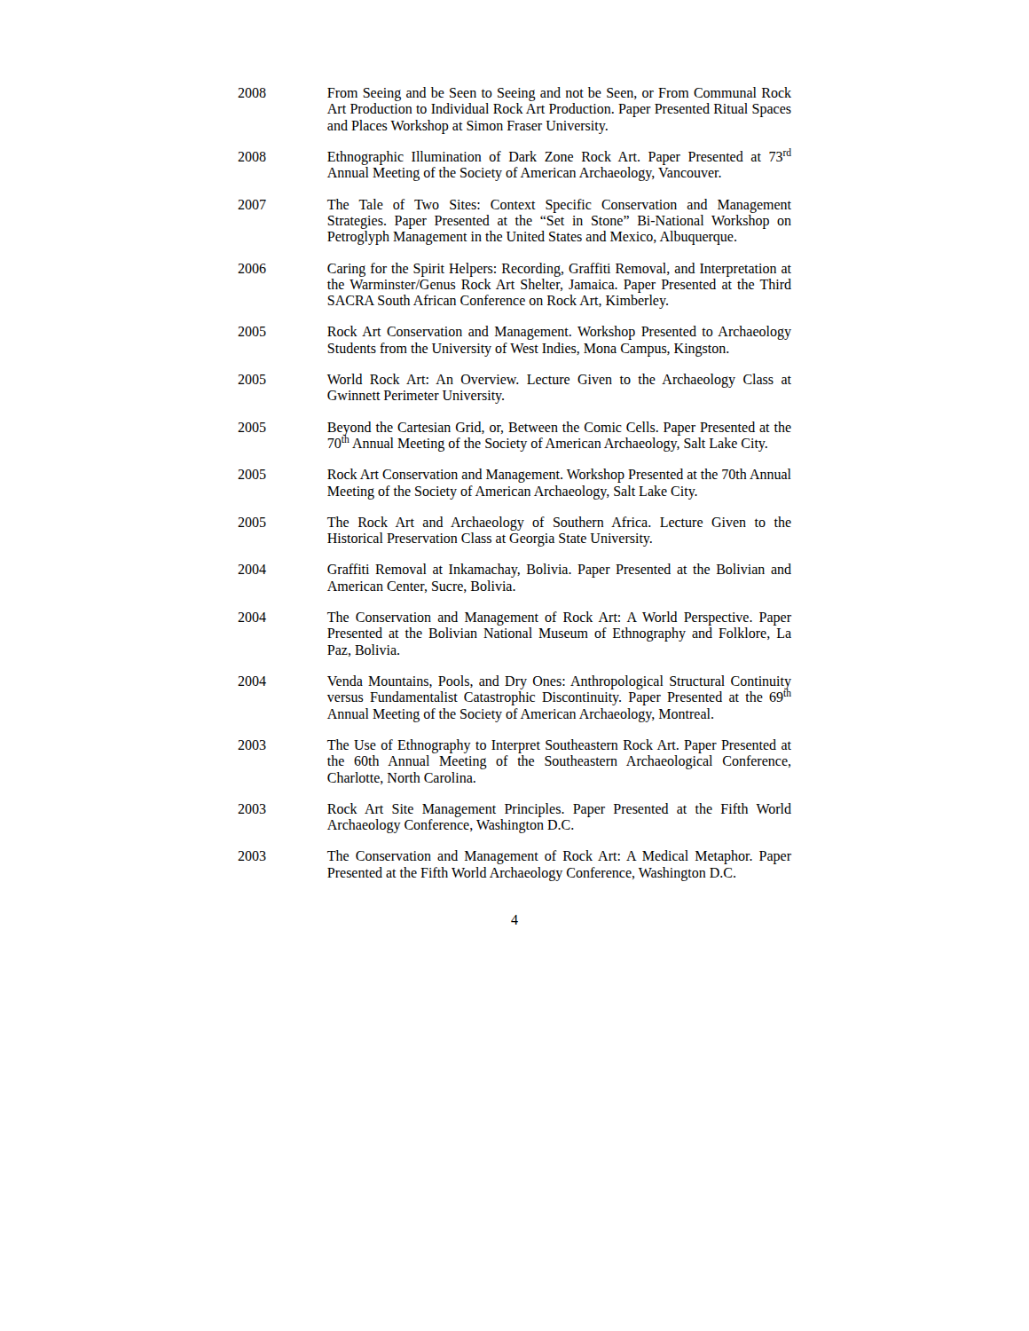| 2008 | From Seeing and be Seen to Seeing and not be Seen, or From Communal Rock Art Production to Individual Rock Art Production. Paper Presented Ritual Spaces and Places Workshop at Simon Fraser University. |
| 2008 | Ethnographic Illumination of Dark Zone Rock Art. Paper Presented at 73 rd Annual Meeting of the Society of American Archaeology, Vancouver. |
| 2007 | The Tale of Two Sites: Context Specific Conservation and Management Strategies. Paper Presented at the “Set in Stone” Bi-National Workshop on Petroglyph Management in the United States and Mexico, Albuquerque. |
| 2006 | Caring for the Spirit Helpers: Recording, Graffiti Removal, and Interpretation at the Warminster/Genus Rock Art Shelter, Jamaica. Paper Presented at the Third SACRA South African Conference on Rock Art, Kimberley. |
| 2005 | Rock Art Conservation and Management. Workshop Presented to Archaeology Students from the University of West Indies, Mona Campus, Kingston. |
| 2005 | World Rock Art: An Overview. Lecture Given to the Archaeology Class at Gwinnett Perimeter University. |
| 2005 | Beyond the Cartesian Grid, or, Between the Comic Cells. Paper Presented at the 70 th Annual Meeting of the Society of American Archaeology, Salt Lake City. |
| 2005 | Rock Art Conservation and Management. Workshop Presented at the 70th Annual Meeting of the Society of American Archaeology, Salt Lake City. |
| 2005 | The Rock Art and Archaeology of Southern Africa. Lecture Given to the Historical Preservation Class at Georgia State University. |
| 2004 | Graffiti Removal at Inkamachay, Bolivia. Paper Presented at the Bolivian and American Center, Sucre, Bolivia. |
| 2004 | The Conservation and Management of Rock Art: A World Perspective. Paper Presented at the Bolivian National Museum of Ethnography and Folklore, La Paz, Bolivia. |
| 2004 | Venda Mountains, Pools, and Dry Ones: Anthropological Structural Continuity versus Fundamentalist Catastrophic Discontinuity. Paper Presented at the 69 th Annual Meeting of the Society of American Archaeology, Montreal. |
| 2003 | The Use of Ethnography to Interpret Southeastern Rock Art. Paper Presented at the 60th Annual Meeting of the Southeastern Archaeological Conference, Charlotte, North Carolina. |
| 2003 | Rock Art Site Management Principles. Paper Presented at the Fifth World Archaeology Conference, Washington D.C. |
| 2003 | The Conservation and Management of Rock Art: A Medical Metaphor. Paper Presented at the Fifth World Archaeology Conference, Washington D.C. |
4